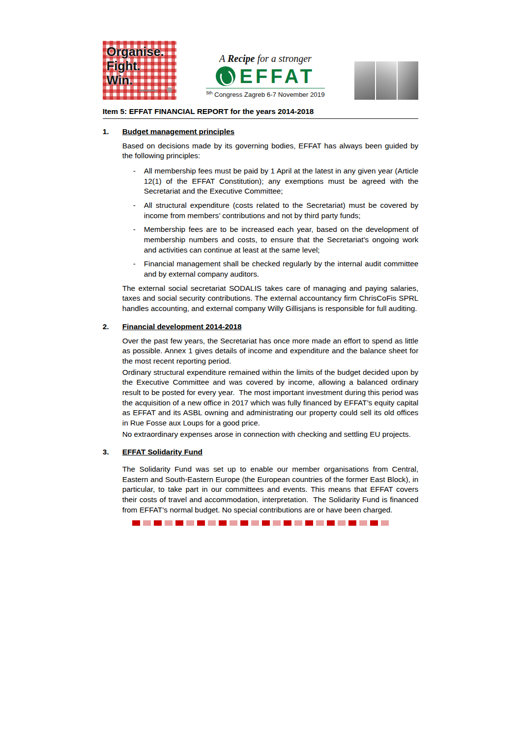Organise.
Fight.
Win.
A Recipe for a stronger
EFFAT
5th Congress Zagreb 6-7 November 2019
Item 5: EFFAT FINANCIAL REPORT for the years 2014-2018
1.
Budget management principles
Based on decisions made by its governing bodies, EFFAT has always been guided by the following principles:
All membership fees must be paid by 1 April at the latest in any given year (Article 12(1) of the EFFAT Constitution); any exemptions must be agreed with the Secretariat and the Executive Committee;
All structural expenditure (costs related to the Secretariat) must be covered by income from members’ contributions and not by third party funds;
Membership fees are to be increased each year, based on the development of membership numbers and costs, to ensure that the Secretariat’s ongoing work and activities can continue at least at the same level;
Financial management shall be checked regularly by the internal audit committee and by external company auditors.
The external social secretariat SODALIS takes care of managing and paying salaries, taxes and social security contributions. The external accountancy firm ChrisCoFis SPRL handles accounting, and external company Willy Gillisjans is responsible for full auditing.
2.
Financial development 2014-2018
Over the past few years, the Secretariat has once more made an effort to spend as little as possible. Annex 1 gives details of income and expenditure and the balance sheet for the most recent reporting period.
Ordinary structural expenditure remained within the limits of the budget decided upon by the Executive Committee and was covered by income, allowing a balanced ordinary result to be posted for every year. The most important investment during this period was the acquisition of a new office in 2017 which was fully financed by EFFAT’s equity capital as EFFAT and its ASBL owning and administrating our property could sell its old offices in Rue Fosse aux Loups for a good price.
No extraordinary expenses arose in connection with checking and settling EU projects.
3.
EFFAT Solidarity Fund
The Solidarity Fund was set up to enable our member organisations from Central, Eastern and South-Eastern Europe (the European countries of the former East Block), in particular, to take part in our committees and events. This means that EFFAT covers their costs of travel and accommodation, interpretation. The Solidarity Fund is financed from EFFAT’s normal budget. No special contributions are or have been charged.